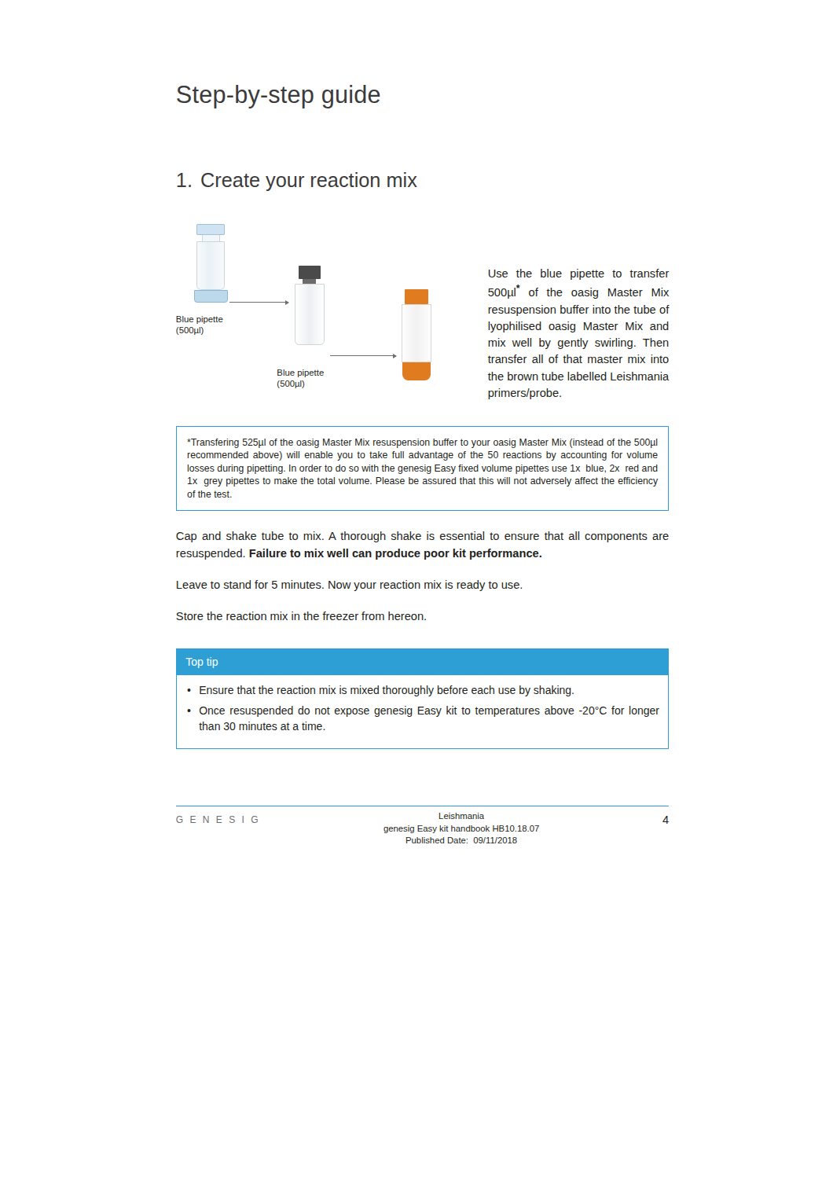Step-by-step guide
1. Create your reaction mix
Blue pipette
(500µl)
Blue pipette
(500µl)
Use the blue pipette to transfer 500µl* of the oasig Master Mix resuspension buffer into the tube of lyophilised oasig Master Mix and mix well by gently swirling. Then transfer all of that master mix into the brown tube labelled Leishmania primers/probe.
*Transfering 525µl of the oasig Master Mix resuspension buffer to your oasig Master Mix (instead of the 500µl recommended above) will enable you to take full advantage of the 50 reactions by accounting for volume losses during pipetting. In order to do so with the genesig Easy fixed volume pipettes use 1x blue, 2x red and 1x grey pipettes to make the total volume. Please be assured that this will not adversely affect the efficiency of the test.
Cap and shake tube to mix. A thorough shake is essential to ensure that all components are resuspended. Failure to mix well can produce poor kit performance.
Leave to stand for 5 minutes. Now your reaction mix is ready to use.
Store the reaction mix in the freezer from hereon.
Top tip
Ensure that the reaction mix is mixed thoroughly before each use by shaking.
Once resuspended do not expose genesig Easy kit to temperatures above -20°C for longer than 30 minutes at a time.
G E N E S I G
Leishmania
genesig Easy kit handbook HB10.18.07
Published Date: 09/11/2018
4